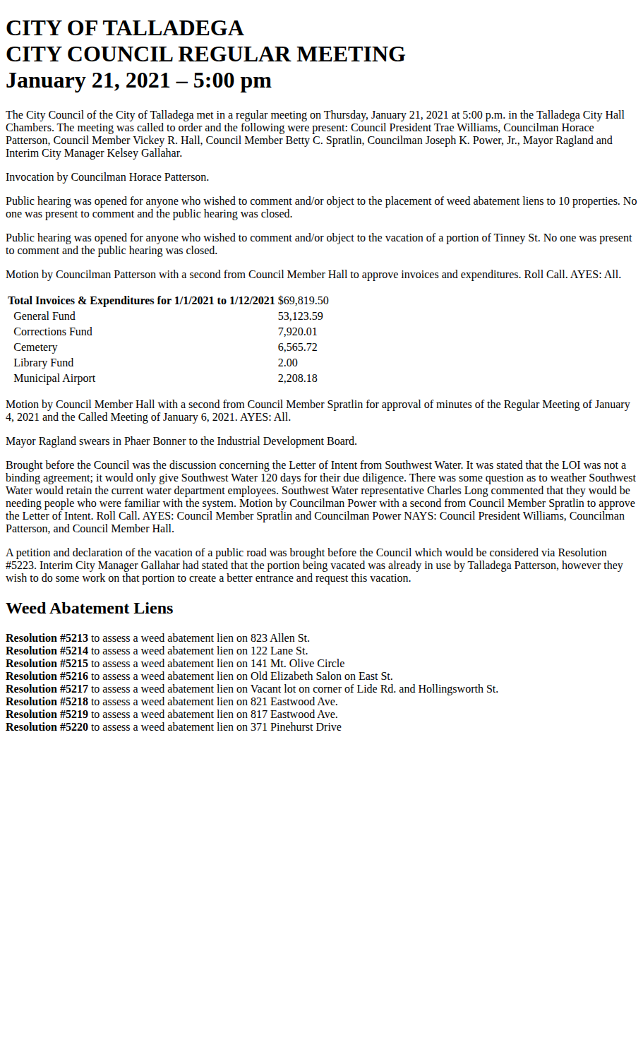CITY OF TALLADEGA
CITY COUNCIL REGULAR MEETING
January 21, 2021 – 5:00 pm
The City Council of the City of Talladega met in a regular meeting on Thursday, January 21, 2021 at 5:00 p.m. in the Talladega City Hall Chambers. The meeting was called to order and the following were present: Council President Trae Williams, Councilman Horace Patterson, Council Member Vickey R. Hall, Council Member Betty C. Spratlin, Councilman Joseph K. Power, Jr., Mayor Ragland and Interim City Manager Kelsey Gallahar.
Invocation by Councilman Horace Patterson.
Public hearing was opened for anyone who wished to comment and/or object to the placement of weed abatement liens to 10 properties. No one was present to comment and the public hearing was closed.
Public hearing was opened for anyone who wished to comment and/or object to the vacation of a portion of Tinney St. No one was present to comment and the public hearing was closed.
Motion by Councilman Patterson with a second from Council Member Hall to approve invoices and expenditures. Roll Call. AYES: All.
| Total Invoices & Expenditures for 1/1/2021 to 1/12/2021 | $69,819.50 |
| | General Fund | 53,123.59 |
| | Corrections Fund | 7,920.01 |
| | Cemetery | 6,565.72 |
| | Library Fund | 2.00 |
| | Municipal Airport | 2,208.18 |
Motion by Council Member Hall with a second from Council Member Spratlin for approval of minutes of the Regular Meeting of January 4, 2021 and the Called Meeting of January 6, 2021. AYES: All.
Mayor Ragland swears in Phaer Bonner to the Industrial Development Board.
Brought before the Council was the discussion concerning the Letter of Intent from Southwest Water. It was stated that the LOI was not a binding agreement; it would only give Southwest Water 120 days for their due diligence. There was some question as to weather Southwest Water would retain the current water department employees. Southwest Water representative Charles Long commented that they would be needing people who were familiar with the system. Motion by Councilman Power with a second from Council Member Spratlin to approve the Letter of Intent. Roll Call. AYES: Council Member Spratlin and Councilman Power NAYS: Council President Williams, Councilman Patterson, and Council Member Hall.
A petition and declaration of the vacation of a public road was brought before the Council which would be considered via Resolution #5223. Interim City Manager Gallahar had stated that the portion being vacated was already in use by Talladega Patterson, however they wish to do some work on that portion to create a better entrance and request this vacation.
Weed Abatement Liens
Resolution #5213 to assess a weed abatement lien on 823 Allen St.
Resolution #5214 to assess a weed abatement lien on 122 Lane St.
Resolution #5215 to assess a weed abatement lien on 141 Mt. Olive Circle
Resolution #5216 to assess a weed abatement lien on Old Elizabeth Salon on East St.
Resolution #5217 to assess a weed abatement lien on Vacant lot on corner of Lide Rd. and Hollingsworth St.
Resolution #5218 to assess a weed abatement lien on 821 Eastwood Ave.
Resolution #5219 to assess a weed abatement lien on 817 Eastwood Ave.
Resolution #5220 to assess a weed abatement lien on 371 Pinehurst Drive